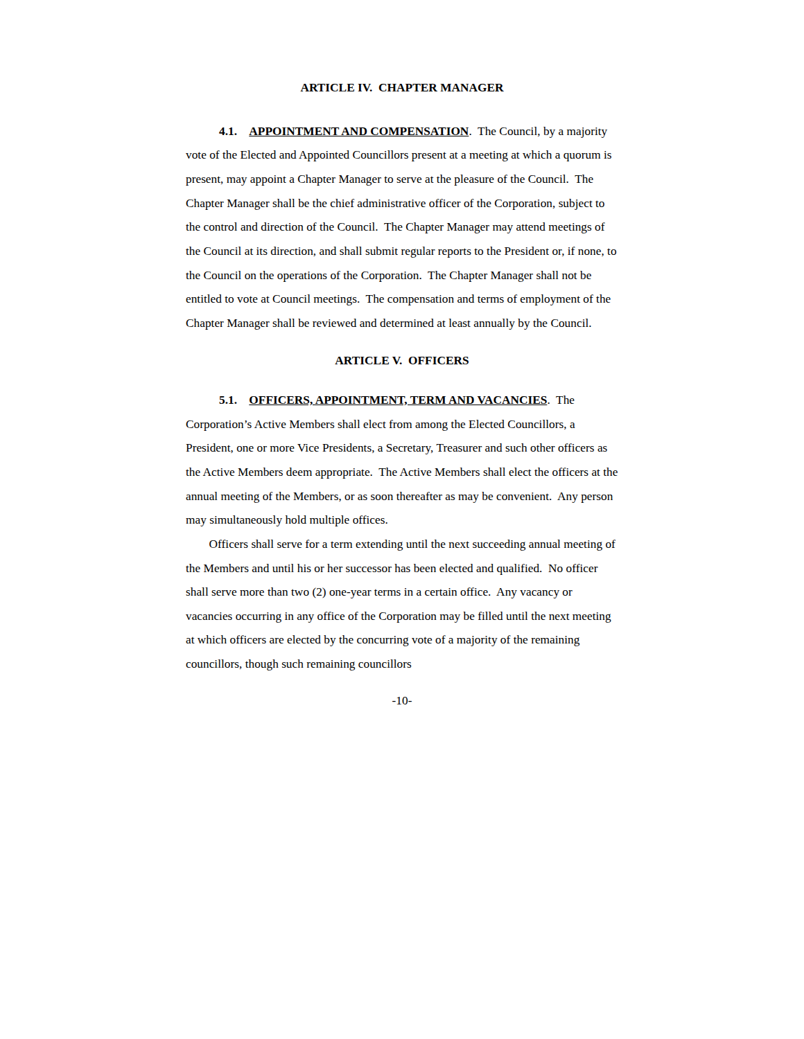ARTICLE IV. CHAPTER MANAGER
4.1. APPOINTMENT AND COMPENSATION. The Council, by a majority vote of the Elected and Appointed Councillors present at a meeting at which a quorum is present, may appoint a Chapter Manager to serve at the pleasure of the Council. The Chapter Manager shall be the chief administrative officer of the Corporation, subject to the control and direction of the Council. The Chapter Manager may attend meetings of the Council at its direction, and shall submit regular reports to the President or, if none, to the Council on the operations of the Corporation. The Chapter Manager shall not be entitled to vote at Council meetings. The compensation and terms of employment of the Chapter Manager shall be reviewed and determined at least annually by the Council.
ARTICLE V. OFFICERS
5.1. OFFICERS, APPOINTMENT, TERM AND VACANCIES. The Corporation’s Active Members shall elect from among the Elected Councillors, a President, one or more Vice Presidents, a Secretary, Treasurer and such other officers as the Active Members deem appropriate. The Active Members shall elect the officers at the annual meeting of the Members, or as soon thereafter as may be convenient. Any person may simultaneously hold multiple offices.
Officers shall serve for a term extending until the next succeeding annual meeting of the Members and until his or her successor has been elected and qualified. No officer shall serve more than two (2) one-year terms in a certain office. Any vacancy or vacancies occurring in any office of the Corporation may be filled until the next meeting at which officers are elected by the concurring vote of a majority of the remaining councillors, though such remaining councillors
-10-